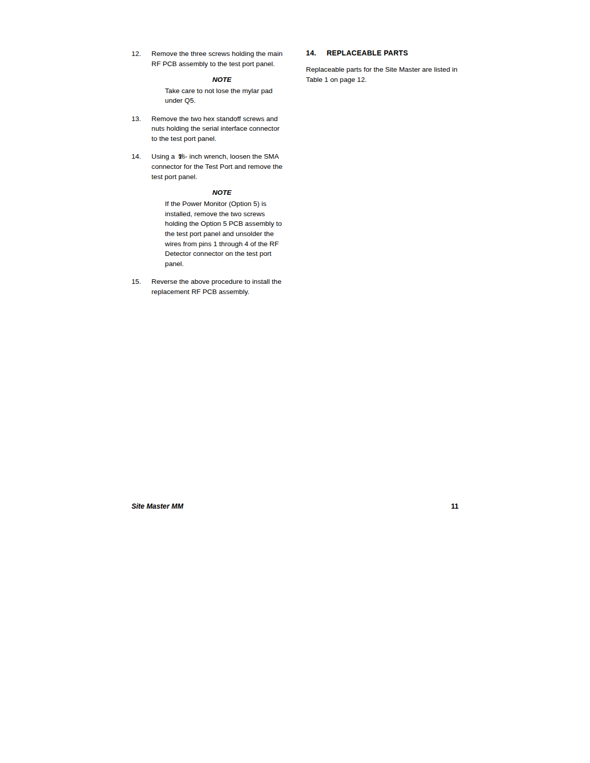Remove the three screws holding the main RF PCB assembly to the test port panel.
NOTE
Take care to not lose the mylar pad under Q5.
Remove the two hex standoff screws and nuts holding the serial interface connector to the test port panel.
Using a 5 16- inch wrench, loosen the SMA connector for the Test Port and remove the test port panel.
NOTE
If the Power Monitor (Option 5) is installed, remove the two screws holding the Option 5 PCB assembly to the test port panel and unsolder the wires from pins 1 through 4 of the RF Detector connector on the test port panel.
Reverse the above procedure to install the replacement RF PCB assembly.
14. REPLACEABLE PARTS
Replaceable parts for the Site Master are listed in Table 1 on page 12.
Site Master MM 11